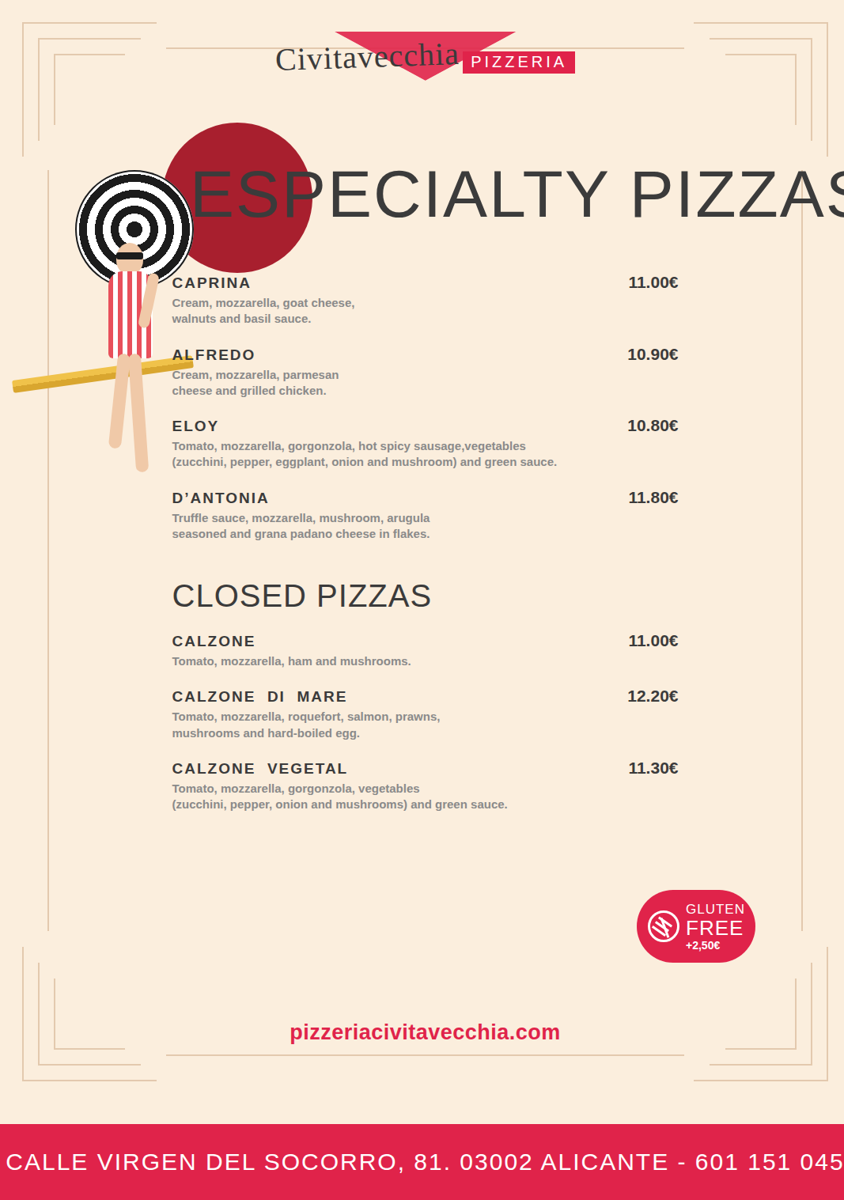Civitavecchia
PIZZERIA
Especialty Pizzas
Caprina 11.00€
Cream, mozzarella, goat cheese,
walnuts and basil sauce.
Alfredo 10.90€
Cream, mozzarella, parmesan
cheese and grilled chicken.
Eloy 10.80€
Tomato, mozzarella, gorgonzola, hot spicy sausage,vegetables
(zucchini, pepper, eggplant, onion and mushroom) and green sauce.
D’Antonia 11.80€
Truffle sauce, mozzarella, mushroom, arugula
seasoned and grana padano cheese in flakes.
Closed Pizzas
Calzone 11.00€
Tomato, mozzarella, ham and mushrooms.
Calzone di Mare 12.20€
Tomato, mozzarella, roquefort, salmon, prawns,
mushrooms and hard-boiled egg.
Calzone Vegetal 11.30€
Tomato, mozzarella, gorgonzola, vegetables
(zucchini, pepper, onion and mushrooms) and green sauce.
GLUTEN FREE +2,50€
pizzeriacivitavecchia.com
Calle Virgen del Socorro, 81. 03002 Alicante - 601 151 045